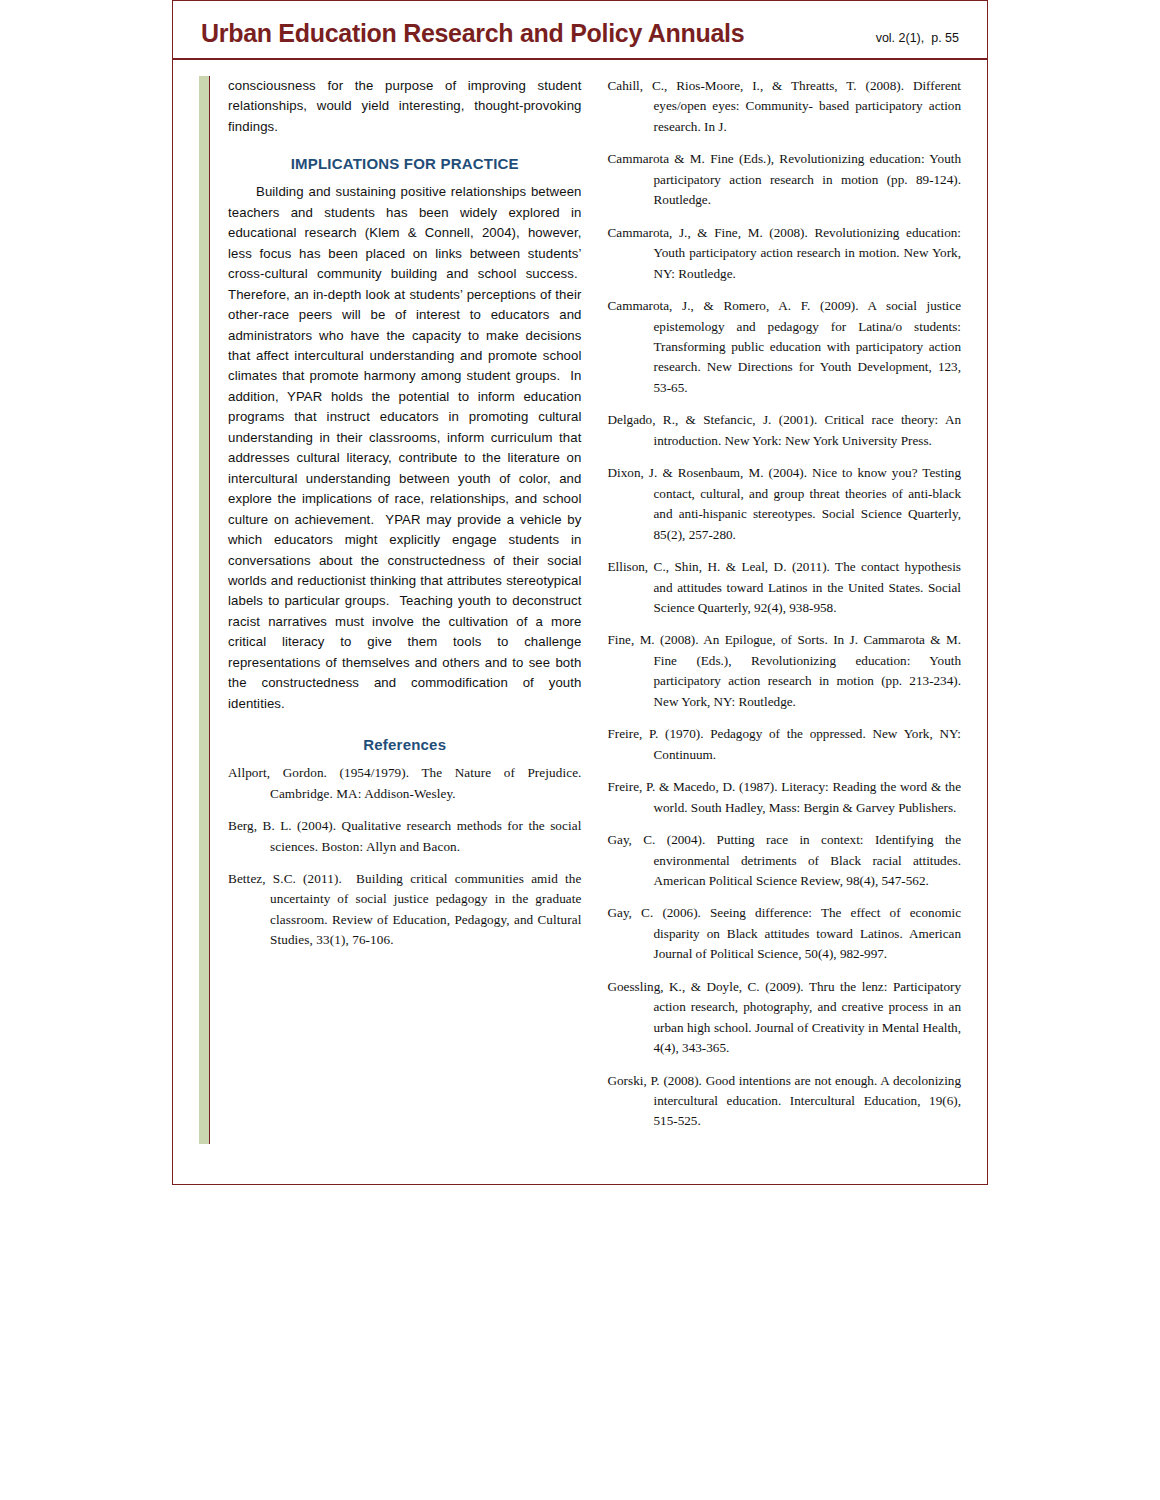Urban Education Research and Policy Annuals
vol. 2(1), p. 55
consciousness for the purpose of improving student relationships, would yield interesting, thought-provoking findings.
IMPLICATIONS FOR PRACTICE
Building and sustaining positive relationships between teachers and students has been widely explored in educational research (Klem & Connell, 2004), however, less focus has been placed on links between students’ cross-cultural community building and school success. Therefore, an in-depth look at students’ perceptions of their other-race peers will be of interest to educators and administrators who have the capacity to make decisions that affect intercultural understanding and promote school climates that promote harmony among student groups. In addition, YPAR holds the potential to inform education programs that instruct educators in promoting cultural understanding in their classrooms, inform curriculum that addresses cultural literacy, contribute to the literature on intercultural understanding between youth of color, and explore the implications of race, relationships, and school culture on achievement. YPAR may provide a vehicle by which educators might explicitly engage students in conversations about the constructedness of their social worlds and reductionist thinking that attributes stereotypical labels to particular groups. Teaching youth to deconstruct racist narratives must involve the cultivation of a more critical literacy to give them tools to challenge representations of themselves and others and to see both the constructedness and commodification of youth identities.
References
Allport, Gordon. (1954/1979). The Nature of Prejudice. Cambridge. MA: Addison-Wesley.
Berg, B. L. (2004). Qualitative research methods for the social sciences. Boston: Allyn and Bacon.
Bettez, S.C. (2011). Building critical communities amid the uncertainty of social justice pedagogy in the graduate classroom. Review of Education, Pedagogy, and Cultural Studies, 33(1), 76-106.
Cahill, C., Rios-Moore, I., & Threatts, T. (2008). Different eyes/open eyes: Community- based participatory action research. In J.
Cammarota & M. Fine (Eds.), Revolutionizing education: Youth participatory action research in motion (pp. 89-124). Routledge.
Cammarota, J., & Fine, M. (2008). Revolutionizing education: Youth participatory action research in motion. New York, NY: Routledge.
Cammarota, J., & Romero, A. F. (2009). A social justice epistemology and pedagogy for Latina/o students: Transforming public education with participatory action research. New Directions for Youth Development, 123, 53-65.
Delgado, R., & Stefancic, J. (2001). Critical race theory: An introduction. New York: New York University Press.
Dixon, J. & Rosenbaum, M. (2004). Nice to know you? Testing contact, cultural, and group threat theories of anti-black and anti-hispanic stereotypes. Social Science Quarterly, 85(2), 257-280.
Ellison, C., Shin, H. & Leal, D. (2011). The contact hypothesis and attitudes toward Latinos in the United States. Social Science Quarterly, 92(4), 938-958.
Fine, M. (2008). An Epilogue, of Sorts. In J. Cammarota & M. Fine (Eds.), Revolutionizing education: Youth participatory action research in motion (pp. 213-234). New York, NY: Routledge.
Freire, P. (1970). Pedagogy of the oppressed. New York, NY: Continuum.
Freire, P. & Macedo, D. (1987). Literacy: Reading the word & the world. South Hadley, Mass: Bergin & Garvey Publishers.
Gay, C. (2004). Putting race in context: Identifying the environmental detriments of Black racial attitudes. American Political Science Review, 98(4), 547-562.
Gay, C. (2006). Seeing difference: The effect of economic disparity on Black attitudes toward Latinos. American Journal of Political Science, 50(4), 982-997.
Goessling, K., & Doyle, C. (2009). Thru the lenz: Participatory action research, photography, and creative process in an urban high school. Journal of Creativity in Mental Health, 4(4), 343-365.
Gorski, P. (2008). Good intentions are not enough. A decolonizing intercultural education. Intercultural Education, 19(6), 515-525.